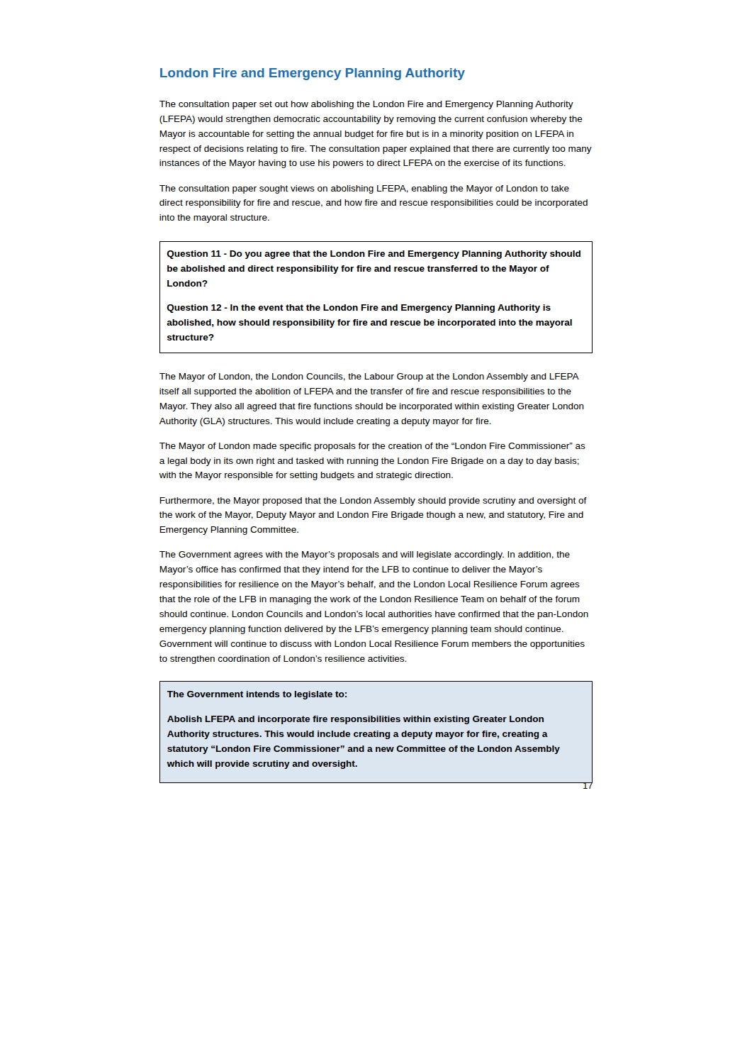London Fire and Emergency Planning Authority
The consultation paper set out how abolishing the London Fire and Emergency Planning Authority (LFEPA) would strengthen democratic accountability by removing the current confusion whereby the Mayor is accountable for setting the annual budget for fire but is in a minority position on LFEPA in respect of decisions relating to fire. The consultation paper explained that there are currently too many instances of the Mayor having to use his powers to direct LFEPA on the exercise of its functions.
The consultation paper sought views on abolishing LFEPA, enabling the Mayor of London to take direct responsibility for fire and rescue, and how fire and rescue responsibilities could be incorporated into the mayoral structure.
Question 11 - Do you agree that the London Fire and Emergency Planning Authority should be abolished and direct responsibility for fire and rescue transferred to the Mayor of London?
Question 12 - In the event that the London Fire and Emergency Planning Authority is abolished, how should responsibility for fire and rescue be incorporated into the mayoral structure?
The Mayor of London, the London Councils, the Labour Group at the London Assembly and LFEPA itself all supported the abolition of LFEPA and the transfer of fire and rescue responsibilities to the Mayor. They also all agreed that fire functions should be incorporated within existing Greater London Authority (GLA) structures. This would include creating a deputy mayor for fire.
The Mayor of London made specific proposals for the creation of the “London Fire Commissioner” as a legal body in its own right and tasked with running the London Fire Brigade on a day to day basis; with the Mayor responsible for setting budgets and strategic direction.
Furthermore, the Mayor proposed that the London Assembly should provide scrutiny and oversight of the work of the Mayor, Deputy Mayor and London Fire Brigade though a new, and statutory, Fire and Emergency Planning Committee.
The Government agrees with the Mayor’s proposals and will legislate accordingly. In addition, the Mayor’s office has confirmed that they intend for the LFB to continue to deliver the Mayor’s responsibilities for resilience on the Mayor’s behalf, and the London Local Resilience Forum agrees that the role of the LFB in managing the work of the London Resilience Team on behalf of the forum should continue. London Councils and London’s local authorities have confirmed that the pan-London emergency planning function delivered by the LFB’s emergency planning team should continue. Government will continue to discuss with London Local Resilience Forum members the opportunities to strengthen coordination of London’s resilience activities.
The Government intends to legislate to:
Abolish LFEPA and incorporate fire responsibilities within existing Greater London Authority structures. This would include creating a deputy mayor for fire, creating a statutory “London Fire Commissioner” and a new Committee of the London Assembly which will provide scrutiny and oversight.
17